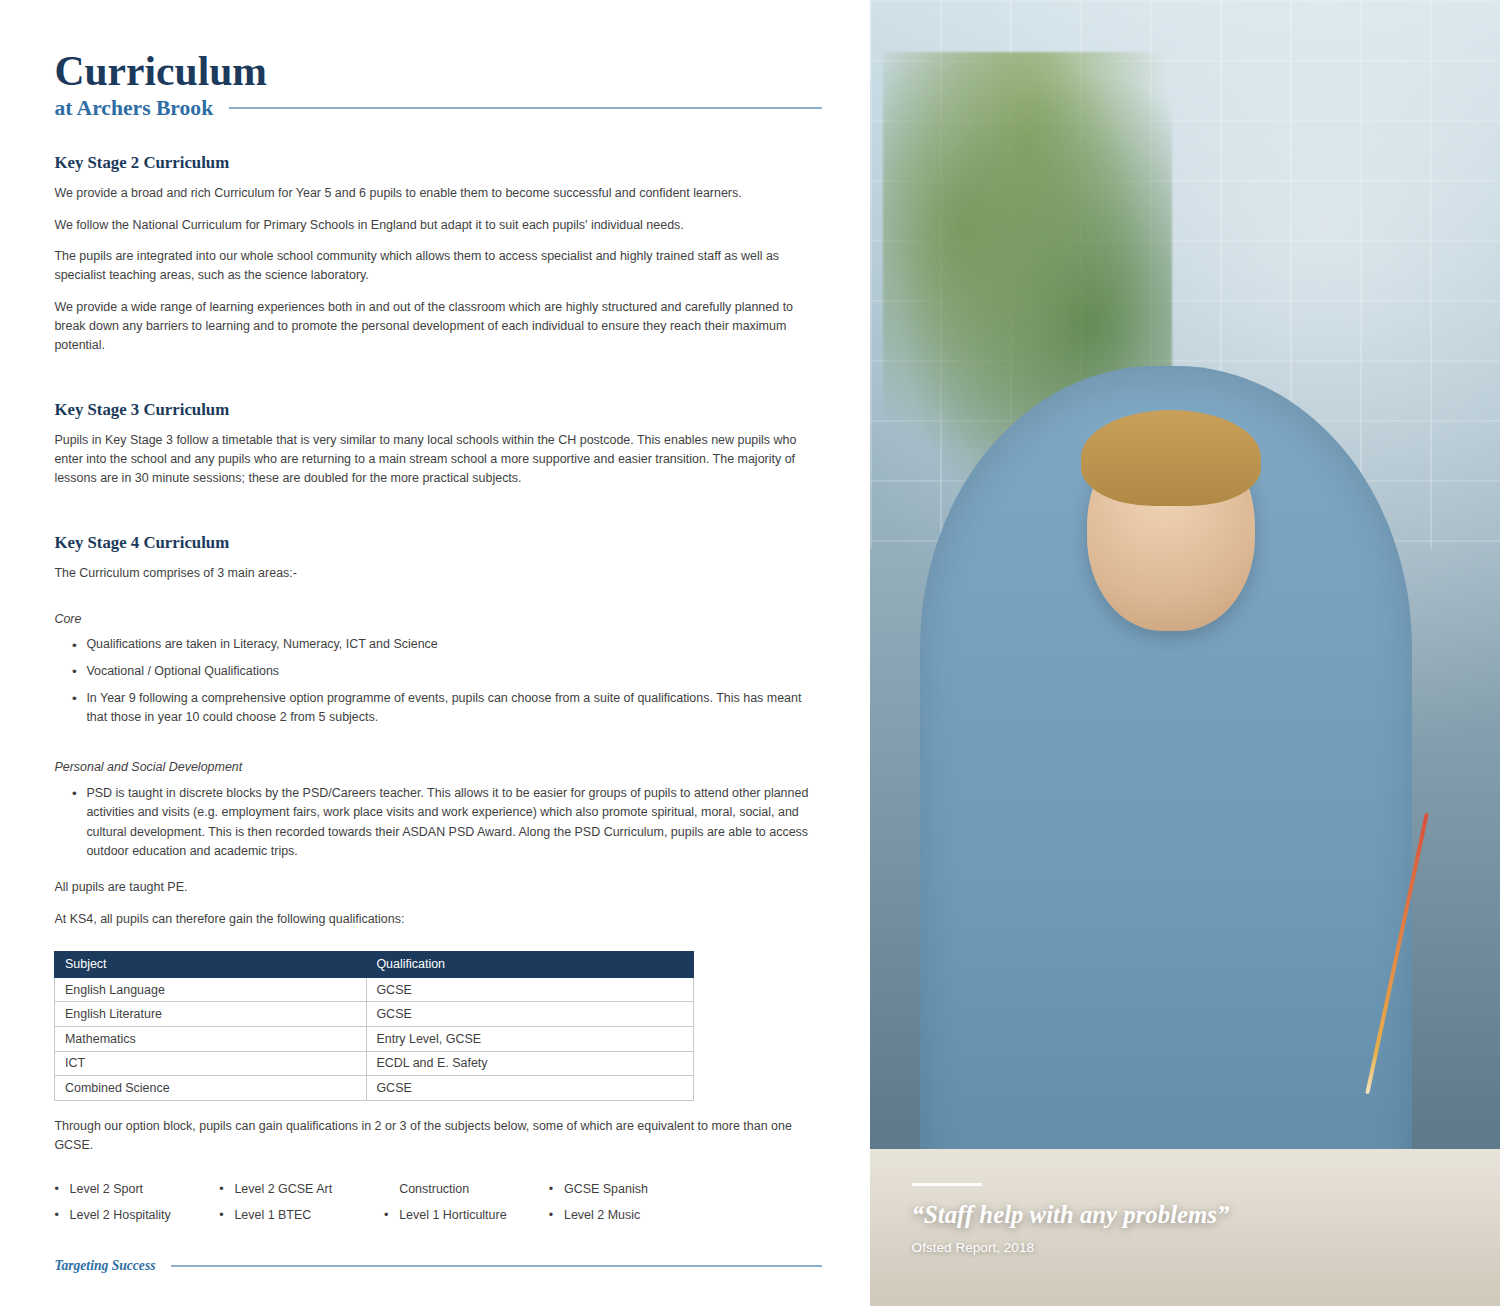Curriculum
at Archers Brook
Key Stage 2 Curriculum
We provide a broad and rich Curriculum for Year 5 and 6 pupils to enable them to become successful and confident learners.
We follow the National Curriculum for Primary Schools in England but adapt it to suit each pupils' individual needs.
The pupils are integrated into our whole school community which allows them to access specialist and highly trained staff as well as specialist teaching areas, such as the science laboratory.
We provide a wide range of learning experiences both in and out of the classroom which are highly structured and carefully planned to break down any barriers to learning and to promote the personal development of each individual to ensure they reach their maximum potential.
Key Stage 3 Curriculum
Pupils in Key Stage 3 follow a timetable that is very similar to many local schools within the CH postcode. This enables new pupils who enter into the school and any pupils who are returning to a main stream school a more supportive and easier transition. The majority of lessons are in 30 minute sessions; these are doubled for the more practical subjects.
Key Stage 4 Curriculum
The Curriculum comprises of 3 main areas:-
Core
Qualifications are taken in Literacy, Numeracy, ICT and Science
Vocational / Optional Qualifications
In Year 9 following a comprehensive option programme of events, pupils can choose from a suite of qualifications. This has meant that those in year 10 could choose 2 from 5 subjects.
Personal and Social Development
PSD is taught in discrete blocks by the PSD/Careers teacher. This allows it to be easier for groups of pupils to attend other planned activities and visits (e.g. employment fairs, work place visits and work experience) which also promote spiritual, moral, social, and cultural development. This is then recorded towards their ASDAN PSD Award. Along the PSD Curriculum, pupils are able to access outdoor education and academic trips.
All pupils are taught PE.
At KS4, all pupils can therefore gain the following qualifications:
| Subject | Qualification |
| --- | --- |
| English Language | GCSE |
| English Literature | GCSE |
| Mathematics | Entry Level, GCSE |
| ICT | ECDL and E. Safety |
| Combined Science | GCSE |
Through our option block, pupils can gain qualifications in 2 or 3 of the subjects below, some of which are equivalent to more than one GCSE.
Level 2 Sport Level 2 GCSE Art Construction GCSE Spanish Level 2 Hospitality Level 1 BTEC Level 1 Horticulture Level 2 Music
Targeting Success
“Staff help with any problems”
Ofsted Report, 2018